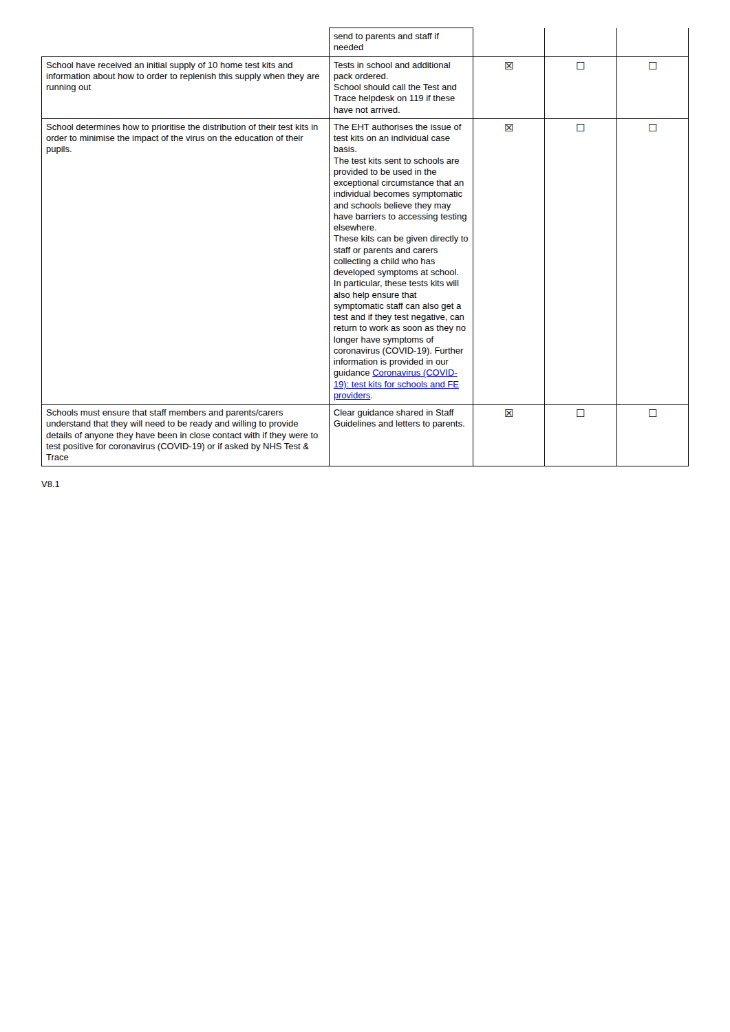| | send to parents and staff if needed | | | |
| School have received an initial supply of 10 home test kits and information about how to order to replenish this supply when they are running out | Tests in school and additional pack ordered. School should call the Test and Trace helpdesk on 119 if these have not arrived. | ☒ | ☐ | ☐ |
| School determines how to prioritise the distribution of their test kits in order to minimise the impact of the virus on the education of their pupils. | The EHT authorises the issue of test kits on an individual case basis. The test kits sent to schools are provided to be used in the exceptional circumstance that an individual becomes symptomatic and schools believe they may have barriers to accessing testing elsewhere. These kits can be given directly to staff or parents and carers collecting a child who has developed symptoms at school. In particular, these tests kits will also help ensure that symptomatic staff can also get a test and if they test negative, can return to work as soon as they no longer have symptoms of coronavirus (COVID-19). Further information is provided in our guidance Coronavirus (COVID-19): test kits for schools and FE providers . | ☒ | ☐ | ☐ |
| Schools must ensure that staff members and parents/carers understand that they will need to be ready and willing to provide details of anyone they have been in close contact with if they were to test positive for coronavirus (COVID-19) or if asked by NHS Test & Trace | Clear guidance shared in Staff Guidelines and letters to parents. | ☒ | ☐ | ☐ |
V8.1